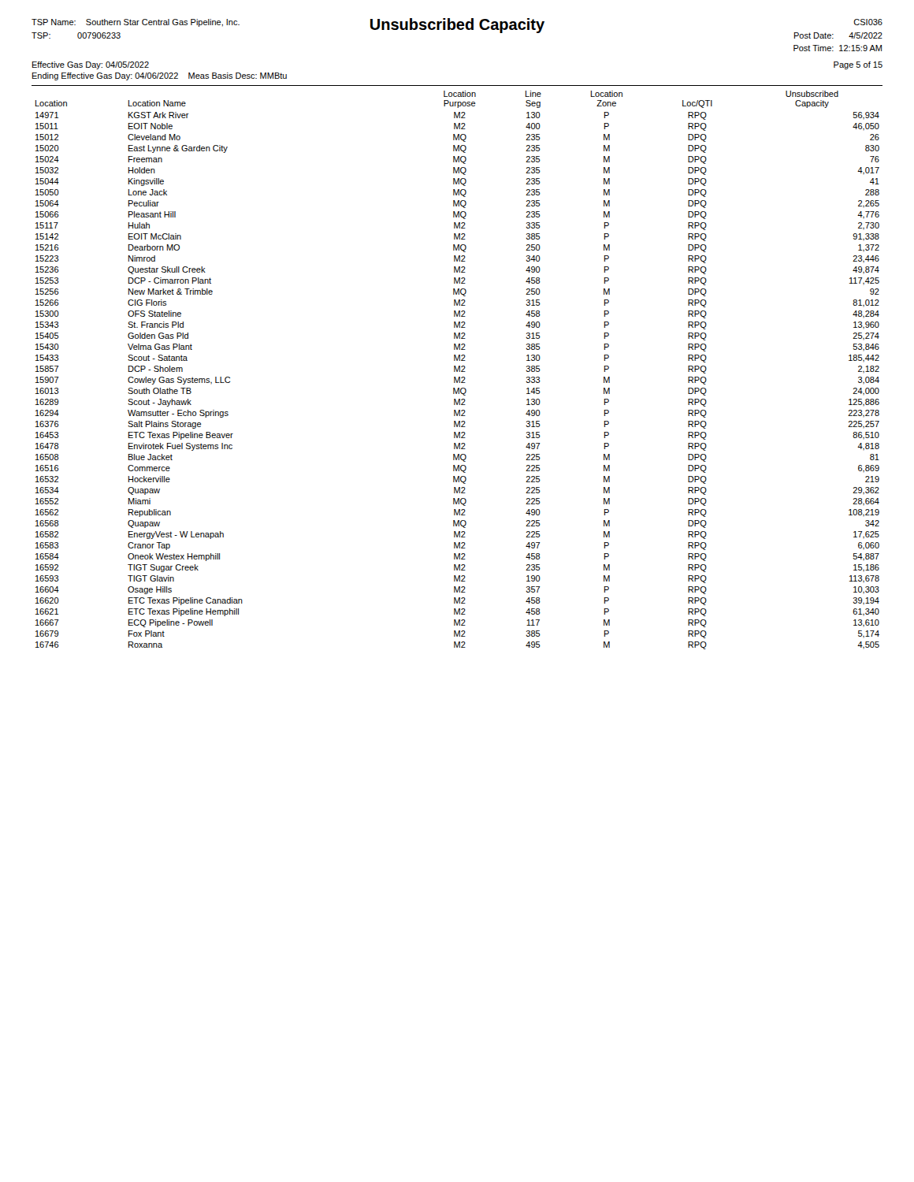| TSP Name: Southern Star Central Gas Pipeline, Inc. TSP: 007906233 | Unsubscribed Capacity | / / CSI036 / / Post Date: / 4/5/2022 / / Post Time: / 12:15:9 AM / |
Effective Gas Day: 04/05/2022 Page 5 of 15
Ending Effective Gas Day: 04/06/2022 Meas Basis Desc: MMBtu
| Location | Location Name | Location Purpose | Line Seg | Location Zone | Loc/QTI | Unsubscribed Capacity |
| --- | --- | --- | --- | --- | --- | --- |
| 14971 | KGST Ark River | M2 | 130 | P | RPQ | 56,934 |
| 15011 | EOIT Noble | M2 | 400 | P | RPQ | 46,050 |
| 15012 | Cleveland Mo | MQ | 235 | M | DPQ | 26 |
| 15020 | East Lynne & Garden City | MQ | 235 | M | DPQ | 830 |
| 15024 | Freeman | MQ | 235 | M | DPQ | 76 |
| 15032 | Holden | MQ | 235 | M | DPQ | 4,017 |
| 15044 | Kingsville | MQ | 235 | M | DPQ | 41 |
| 15050 | Lone Jack | MQ | 235 | M | DPQ | 288 |
| 15064 | Peculiar | MQ | 235 | M | DPQ | 2,265 |
| 15066 | Pleasant Hill | MQ | 235 | M | DPQ | 4,776 |
| 15117 | Hulah | M2 | 335 | P | RPQ | 2,730 |
| 15142 | EOIT McClain | M2 | 385 | P | RPQ | 91,338 |
| 15216 | Dearborn MO | MQ | 250 | M | DPQ | 1,372 |
| 15223 | Nimrod | M2 | 340 | P | RPQ | 23,446 |
| 15236 | Questar Skull Creek | M2 | 490 | P | RPQ | 49,874 |
| 15253 | DCP - Cimarron Plant | M2 | 458 | P | RPQ | 117,425 |
| 15256 | New Market & Trimble | MQ | 250 | M | DPQ | 92 |
| 15266 | CIG Floris | M2 | 315 | P | RPQ | 81,012 |
| 15300 | OFS Stateline | M2 | 458 | P | RPQ | 48,284 |
| 15343 | St. Francis Pld | M2 | 490 | P | RPQ | 13,960 |
| 15405 | Golden Gas Pld | M2 | 315 | P | RPQ | 25,274 |
| 15430 | Velma Gas Plant | M2 | 385 | P | RPQ | 53,846 |
| 15433 | Scout - Satanta | M2 | 130 | P | RPQ | 185,442 |
| 15857 | DCP - Sholem | M2 | 385 | P | RPQ | 2,182 |
| 15907 | Cowley Gas Systems, LLC | M2 | 333 | M | RPQ | 3,084 |
| 16013 | South Olathe TB | MQ | 145 | M | DPQ | 24,000 |
| 16289 | Scout - Jayhawk | M2 | 130 | P | RPQ | 125,886 |
| 16294 | Wamsutter - Echo Springs | M2 | 490 | P | RPQ | 223,278 |
| 16376 | Salt Plains Storage | M2 | 315 | P | RPQ | 225,257 |
| 16453 | ETC Texas Pipeline Beaver | M2 | 315 | P | RPQ | 86,510 |
| 16478 | Envirotek Fuel Systems Inc | M2 | 497 | P | RPQ | 4,818 |
| 16508 | Blue Jacket | MQ | 225 | M | DPQ | 81 |
| 16516 | Commerce | MQ | 225 | M | DPQ | 6,869 |
| 16532 | Hockerville | MQ | 225 | M | DPQ | 219 |
| 16534 | Quapaw | M2 | 225 | M | RPQ | 29,362 |
| 16552 | Miami | MQ | 225 | M | DPQ | 28,664 |
| 16562 | Republican | M2 | 490 | P | RPQ | 108,219 |
| 16568 | Quapaw | MQ | 225 | M | DPQ | 342 |
| 16582 | EnergyVest - W Lenapah | M2 | 225 | M | RPQ | 17,625 |
| 16583 | Cranor Tap | M2 | 497 | P | RPQ | 6,060 |
| 16584 | Oneok Westex Hemphill | M2 | 458 | P | RPQ | 54,887 |
| 16592 | TIGT Sugar Creek | M2 | 235 | M | RPQ | 15,186 |
| 16593 | TIGT Glavin | M2 | 190 | M | RPQ | 113,678 |
| 16604 | Osage Hills | M2 | 357 | P | RPQ | 10,303 |
| 16620 | ETC Texas Pipeline Canadian | M2 | 458 | P | RPQ | 39,194 |
| 16621 | ETC Texas Pipeline Hemphill | M2 | 458 | P | RPQ | 61,340 |
| 16667 | ECQ Pipeline - Powell | M2 | 117 | M | RPQ | 13,610 |
| 16679 | Fox Plant | M2 | 385 | P | RPQ | 5,174 |
| 16746 | Roxanna | M2 | 495 | M | RPQ | 4,505 |